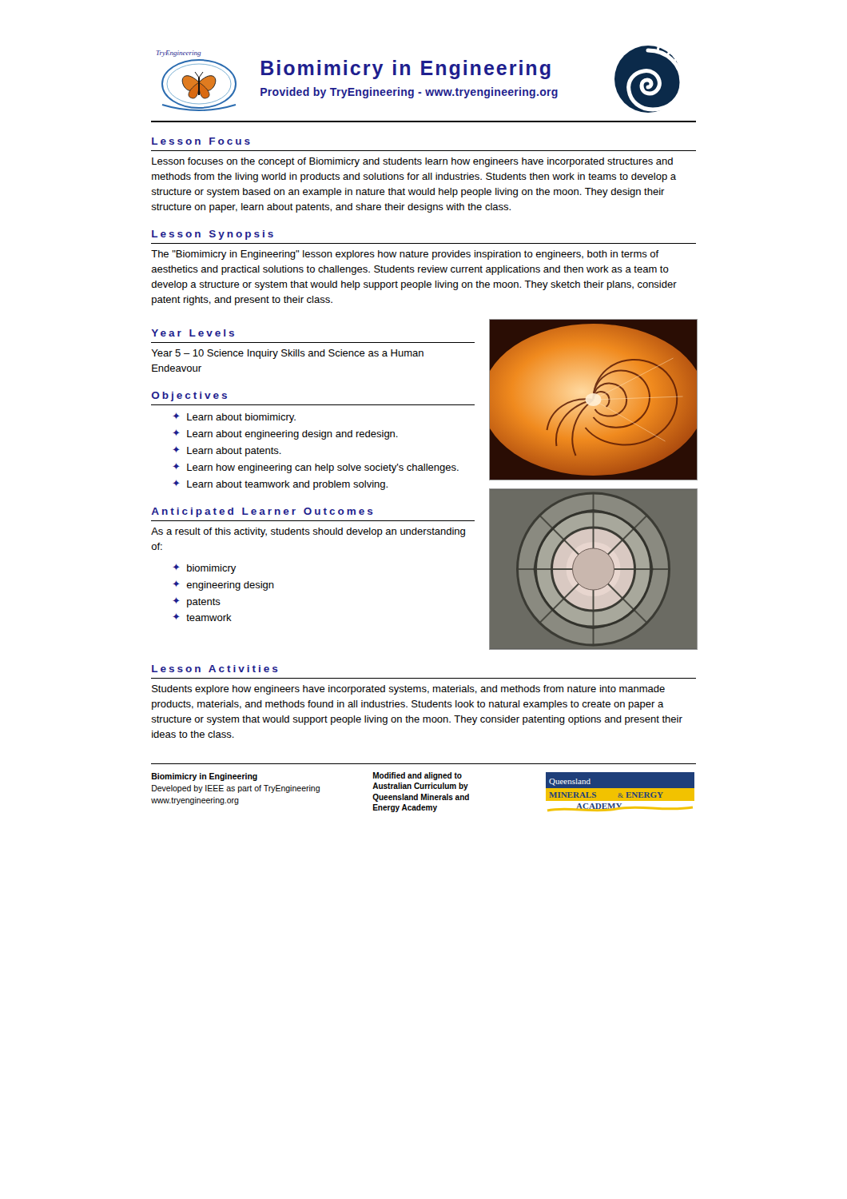TryEngineering
Biomimicry in Engineering
Provided by TryEngineering - www.tryengineering.org
Lesson Focus
Lesson focuses on the concept of Biomimicry and students learn how engineers have incorporated structures and methods from the living world in products and solutions for all industries. Students then work in teams to develop a structure or system based on an example in nature that would help people living on the moon. They design their structure on paper, learn about patents, and share their designs with the class.
Lesson Synopsis
The "Biomimicry in Engineering" lesson explores how nature provides inspiration to engineers, both in terms of aesthetics and practical solutions to challenges. Students review current applications and then work as a team to develop a structure or system that would help support people living on the moon. They sketch their plans, consider patent rights, and present to their class.
Year Levels
Year 5 – 10 Science Inquiry Skills and Science as a Human Endeavour
Objectives
Learn about biomimicry.
Learn about engineering design and redesign.
Learn about patents.
Learn how engineering can help solve society's challenges.
Learn about teamwork and problem solving.
Anticipated Learner Outcomes
As a result of this activity, students should develop an understanding of:
biomimicry
engineering design
patents
teamwork
Lesson Activities
Students explore how engineers have incorporated systems, materials, and methods from nature into manmade products, materials, and methods found in all industries. Students look to natural examples to create on paper a structure or system that would support people living on the moon. They consider patenting options and present their ideas to the class.
Biomimicry in Engineering
Developed by IEEE as part of TryEngineering
www.tryengineering.org
Modified and aligned to
Australian Curriculum by
Queensland Minerals and
Energy Academy
Page 1 of 12 Queensland MINERALS & ENERGY ACADEMY